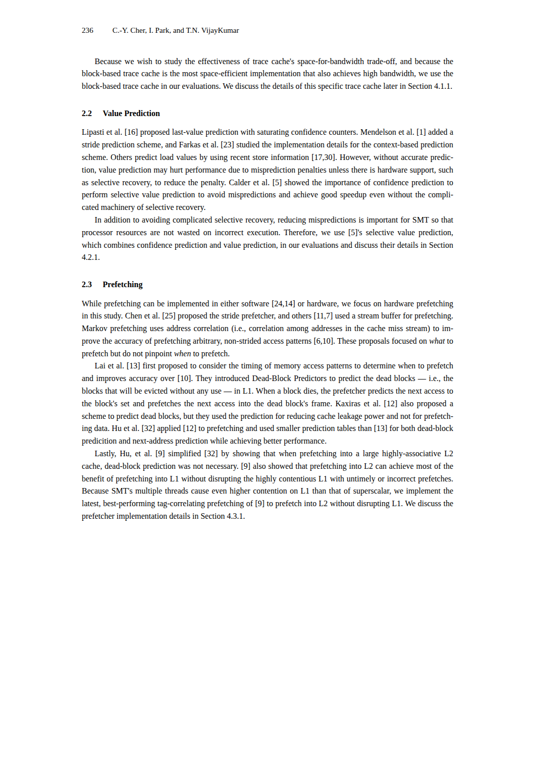236 C.-Y. Cher, I. Park, and T.N. VijayKumar
Because we wish to study the effectiveness of trace cache's space-for-bandwidth trade-off, and because the block-based trace cache is the most space-efficient implementation that also achieves high bandwidth, we use the block-based trace cache in our evaluations. We discuss the details of this specific trace cache later in Section 4.1.1.
2.2 Value Prediction
Lipasti et al. [16] proposed last-value prediction with saturating confidence counters. Mendelson et al. [1] added a stride prediction scheme, and Farkas et al. [23] studied the implementation details for the context-based prediction scheme. Others predict load values by using recent store information [17,30]. However, without accurate prediction, value prediction may hurt performance due to misprediction penalties unless there is hardware support, such as selective recovery, to reduce the penalty. Calder et al. [5] showed the importance of confidence prediction to perform selective value prediction to avoid mispredictions and achieve good speedup even without the complicated machinery of selective recovery.
In addition to avoiding complicated selective recovery, reducing mispredictions is important for SMT so that processor resources are not wasted on incorrect execution. Therefore, we use [5]'s selective value prediction, which combines confidence prediction and value prediction, in our evaluations and discuss their details in Section 4.2.1.
2.3 Prefetching
While prefetching can be implemented in either software [24,14] or hardware, we focus on hardware prefetching in this study. Chen et al. [25] proposed the stride prefetcher, and others [11,7] used a stream buffer for prefetching. Markov prefetching uses address correlation (i.e., correlation among addresses in the cache miss stream) to improve the accuracy of prefetching arbitrary, non-strided access patterns [6,10]. These proposals focused on what to prefetch but do not pinpoint when to prefetch.
Lai et al. [13] first proposed to consider the timing of memory access patterns to determine when to prefetch and improves accuracy over [10]. They introduced Dead-Block Predictors to predict the dead blocks — i.e., the blocks that will be evicted without any use — in L1. When a block dies, the prefetcher predicts the next access to the block's set and prefetches the next access into the dead block's frame. Kaxiras et al. [12] also proposed a scheme to predict dead blocks, but they used the prediction for reducing cache leakage power and not for prefetching data. Hu et al. [32] applied [12] to prefetching and used smaller prediction tables than [13] for both dead-block predicition and next-address prediction while achieving better performance.
Lastly, Hu, et al. [9] simplified [32] by showing that when prefetching into a large highly-associative L2 cache, dead-block prediction was not necessary. [9] also showed that prefetching into L2 can achieve most of the benefit of prefetching into L1 without disrupting the highly contentious L1 with untimely or incorrect prefetches. Because SMT's multiple threads cause even higher contention on L1 than that of superscalar, we implement the latest, best-performing tag-correlating prefetching of [9] to prefetch into L2 without disrupting L1. We discuss the prefetcher implementation details in Section 4.3.1.